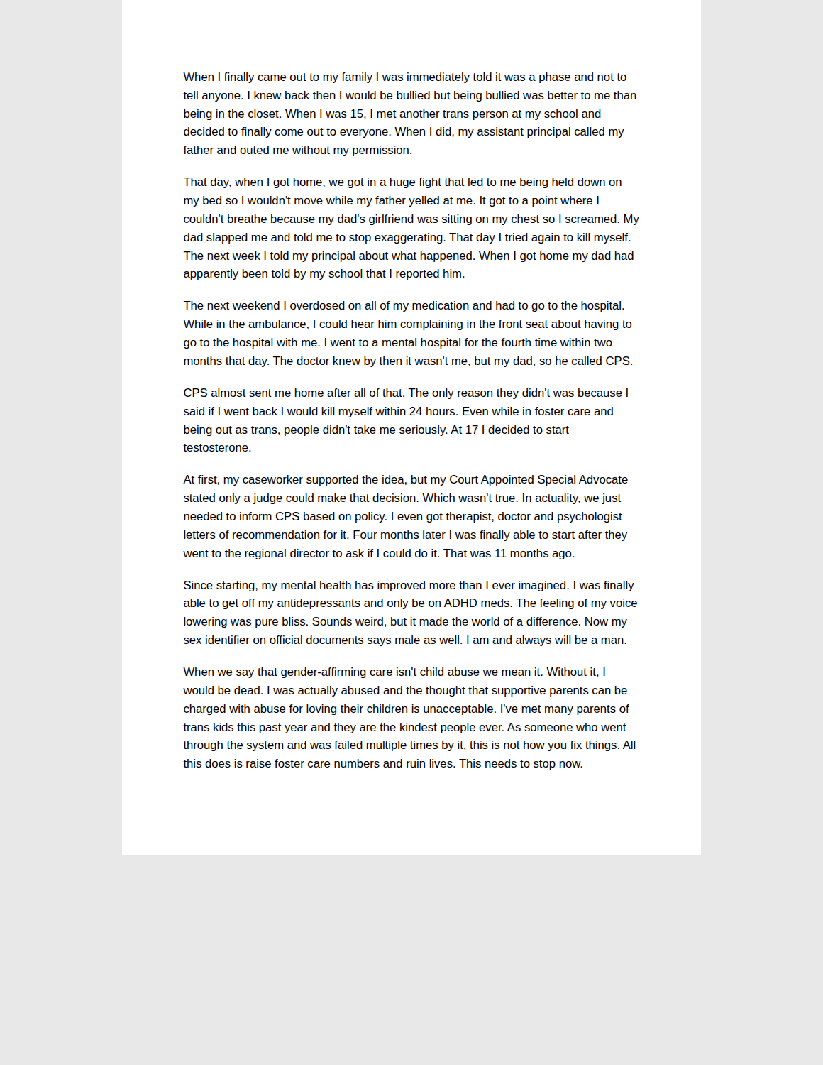When I finally came out to my family I was immediately told it was a phase and not to tell anyone. I knew back then I would be bullied but being bullied was better to me than being in the closet. When I was 15, I met another trans person at my school and decided to finally come out to everyone. When I did, my assistant principal called my father and outed me without my permission.
That day, when I got home, we got in a huge fight that led to me being held down on my bed so I wouldn't move while my father yelled at me. It got to a point where I couldn't breathe because my dad's girlfriend was sitting on my chest so I screamed. My dad slapped me and told me to stop exaggerating. That day I tried again to kill myself. The next week I told my principal about what happened. When I got home my dad had apparently been told by my school that I reported him.
The next weekend I overdosed on all of my medication and had to go to the hospital. While in the ambulance, I could hear him complaining in the front seat about having to go to the hospital with me. I went to a mental hospital for the fourth time within two months that day. The doctor knew by then it wasn't me, but my dad, so he called CPS.
CPS almost sent me home after all of that. The only reason they didn't was because I said if I went back I would kill myself within 24 hours. Even while in foster care and being out as trans, people didn't take me seriously. At 17 I decided to start testosterone.
At first, my caseworker supported the idea, but my Court Appointed Special Advocate stated only a judge could make that decision. Which wasn't true. In actuality, we just needed to inform CPS based on policy. I even got therapist, doctor and psychologist letters of recommendation for it. Four months later I was finally able to start after they went to the regional director to ask if I could do it. That was 11 months ago.
Since starting, my mental health has improved more than I ever imagined. I was finally able to get off my antidepressants and only be on ADHD meds. The feeling of my voice lowering was pure bliss. Sounds weird, but it made the world of a difference. Now my sex identifier on official documents says male as well. I am and always will be a man.
When we say that gender-affirming care isn't child abuse we mean it. Without it, I would be dead. I was actually abused and the thought that supportive parents can be charged with abuse for loving their children is unacceptable. I've met many parents of trans kids this past year and they are the kindest people ever. As someone who went through the system and was failed multiple times by it, this is not how you fix things. All this does is raise foster care numbers and ruin lives. This needs to stop now.